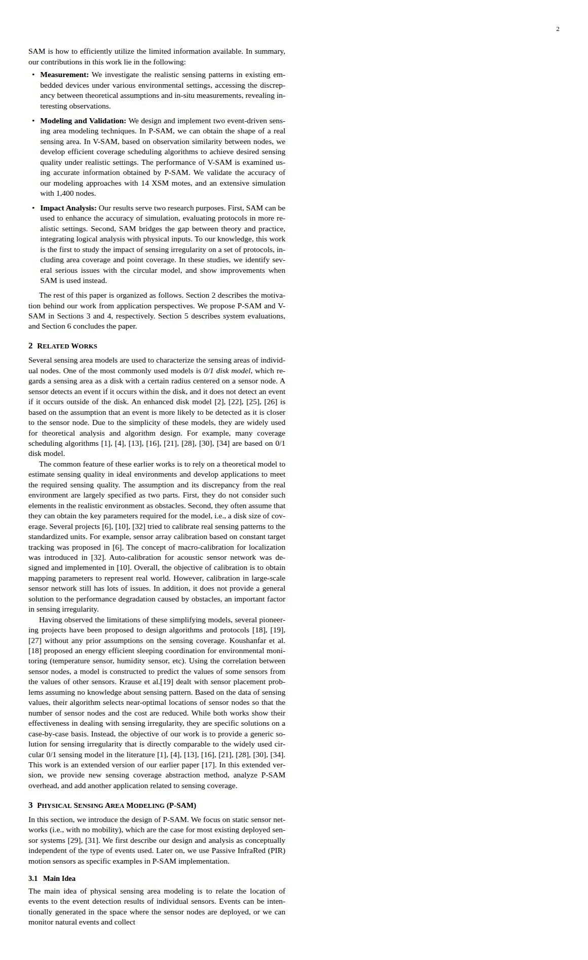2
SAM is how to efficiently utilize the limited information available. In summary, our contributions in this work lie in the following:
Measurement: We investigate the realistic sensing patterns in existing embedded devices under various environmental settings, accessing the discrepancy between theoretical assumptions and in-situ measurements, revealing interesting observations.
Modeling and Validation: We design and implement two event-driven sensing area modeling techniques. In P-SAM, we can obtain the shape of a real sensing area. In V-SAM, based on observation similarity between nodes, we develop efficient coverage scheduling algorithms to achieve desired sensing quality under realistic settings. The performance of V-SAM is examined using accurate information obtained by P-SAM. We validate the accuracy of our modeling approaches with 14 XSM motes, and an extensive simulation with 1,400 nodes.
Impact Analysis: Our results serve two research purposes. First, SAM can be used to enhance the accuracy of simulation, evaluating protocols in more realistic settings. Second, SAM bridges the gap between theory and practice, integrating logical analysis with physical inputs. To our knowledge, this work is the first to study the impact of sensing irregularity on a set of protocols, including area coverage and point coverage. In these studies, we identify several serious issues with the circular model, and show improvements when SAM is used instead.
The rest of this paper is organized as follows. Section 2 describes the motivation behind our work from application perspectives. We propose P-SAM and V-SAM in Sections 3 and 4, respectively. Section 5 describes system evaluations, and Section 6 concludes the paper.
2 RELATED WORKS
Several sensing area models are used to characterize the sensing areas of individual nodes. One of the most commonly used models is 0/1 disk model, which regards a sensing area as a disk with a certain radius centered on a sensor node. A sensor detects an event if it occurs within the disk, and it does not detect an event if it occurs outside of the disk. An enhanced disk model [2], [22], [25], [26] is based on the assumption that an event is more likely to be detected as it is closer to the sensor node. Due to the simplicity of these models, they are widely used for theoretical analysis and algorithm design. For example, many coverage scheduling algorithms [1], [4], [13], [16], [21], [28], [30], [34] are based on 0/1 disk model.
The common feature of these earlier works is to rely on a theoretical model to estimate sensing quality in ideal environments and develop applications to meet the required sensing quality. The assumption and its discrepancy from the real environment are largely specified as two parts. First, they do not consider such elements in the realistic environment as obstacles. Second, they often assume that they can obtain the key parameters required for the model, i.e., a disk size of coverage. Several projects [6], [10], [32] tried to calibrate real sensing patterns to the standardized units. For example, sensor array calibration based on constant target tracking was proposed in [6]. The concept of macro-calibration for localization was introduced in [32]. Auto-calibration for acoustic sensor network was designed and implemented in [10]. Overall, the objective of calibration is to obtain mapping parameters to represent real world. However, calibration in large-scale sensor network still has lots of issues. In addition, it does not provide a general solution to the performance degradation caused by obstacles, an important factor in sensing irregularity.
Having observed the limitations of these simplifying models, several pioneering projects have been proposed to design algorithms and protocols [18], [19], [27] without any prior assumptions on the sensing coverage. Koushanfar et al. [18] proposed an energy efficient sleeping coordination for environmental monitoring (temperature sensor, humidity sensor, etc). Using the correlation between sensor nodes, a model is constructed to predict the values of some sensors from the values of other sensors. Krause et al.[19] dealt with sensor placement problems assuming no knowledge about sensing pattern. Based on the data of sensing values, their algorithm selects near-optimal locations of sensor nodes so that the number of sensor nodes and the cost are reduced. While both works show their effectiveness in dealing with sensing irregularity, they are specific solutions on a case-by-case basis. Instead, the objective of our work is to provide a generic solution for sensing irregularity that is directly comparable to the widely used circular 0/1 sensing model in the literature [1], [4], [13], [16], [21], [28], [30], [34]. This work is an extended version of our earlier paper [17]. In this extended version, we provide new sensing coverage abstraction method, analyze P-SAM overhead, and add another application related to sensing coverage.
3 PHYSICAL SENSING AREA MODELING (P-SAM)
In this section, we introduce the design of P-SAM. We focus on static sensor networks (i.e., with no mobility), which are the case for most existing deployed sensor systems [29], [31]. We first describe our design and analysis as conceptually independent of the type of events used. Later on, we use Passive InfraRed (PIR) motion sensors as specific examples in P-SAM implementation.
3.1 Main Idea
The main idea of physical sensing area modeling is to relate the location of events to the event detection results of individual sensors. Events can be intentionally generated in the space where the sensor nodes are deployed, or we can monitor natural events and collect